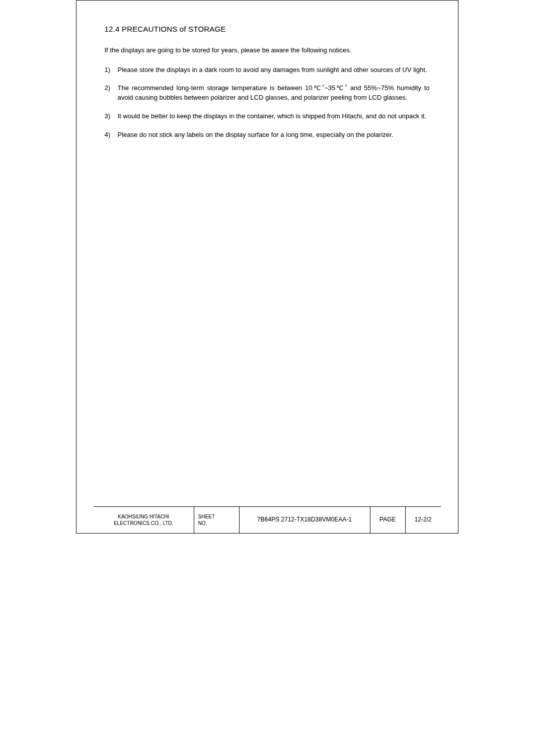12.4 PRECAUTIONS of STORAGE
If the displays are going to be stored for years, please be aware the following notices.
1) Please store the displays in a dark room to avoid any damages from sunlight and other sources of UV light.
2) The recommended long-term storage temperature is between 10℃°~35℃° and 55%~75% humidity to avoid causing bubbles between polarizer and LCD glasses, and polarizer peeling from LCD glasses.
3) It would be better to keep the displays in the container, which is shipped from Hitachi, and do not unpack it.
4) Please do not stick any labels on the display surface for a long time, especially on the polarizer.
KAOHSIUNG HITACHI
ELECTRONICS CO., LTD.
SHEET
NO.
7B64PS 2712-TX18D38VM0EAA-1
PAGE
12-2/2